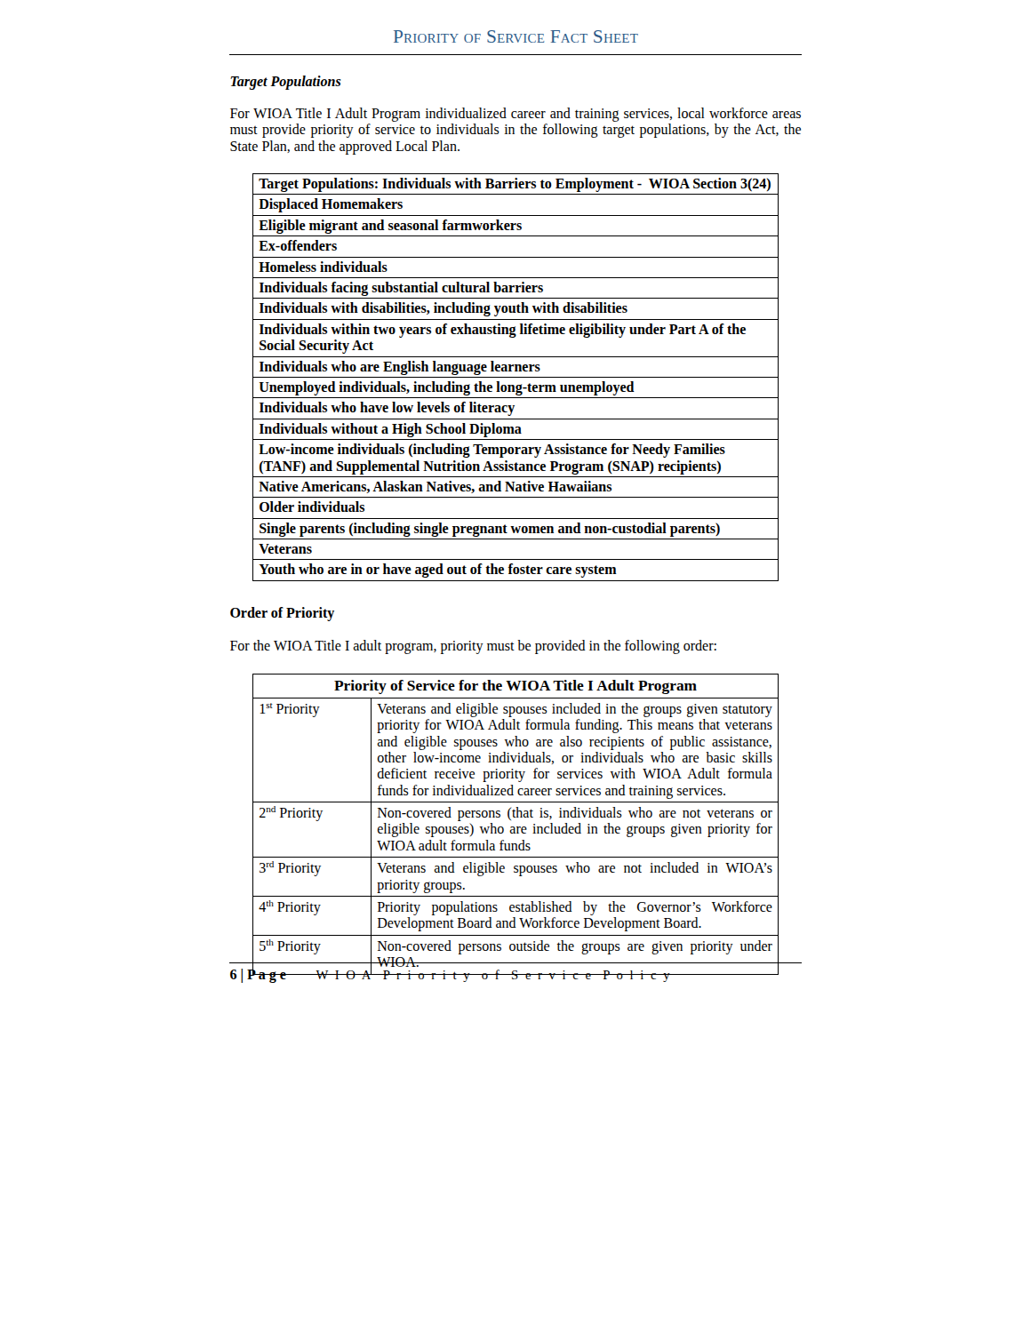Priority of Service Fact Sheet
Target Populations
For WIOA Title I Adult Program individualized career and training services, local workforce areas must provide priority of service to individuals in the following target populations, by the Act, the State Plan, and the approved Local Plan.
| Target Populations: Individuals with Barriers to Employment - WIOA Section 3(24) |
| --- |
| Displaced Homemakers |
| Eligible migrant and seasonal farmworkers |
| Ex-offenders |
| Homeless individuals |
| Individuals facing substantial cultural barriers |
| Individuals with disabilities, including youth with disabilities |
| Individuals within two years of exhausting lifetime eligibility under Part A of the Social Security Act |
| Individuals who are English language learners |
| Unemployed individuals, including the long-term unemployed |
| Individuals who have low levels of literacy |
| Individuals without a High School Diploma |
| Low-income individuals (including Temporary Assistance for Needy Families (TANF) and Supplemental Nutrition Assistance Program (SNAP) recipients) |
| Native Americans, Alaskan Natives, and Native Hawaiians |
| Older individuals |
| Single parents (including single pregnant women and non-custodial parents) |
| Veterans |
| Youth who are in or have aged out of the foster care system |
Order of Priority
For the WIOA Title I adult program, priority must be provided in the following order:
| Priority of Service for the WIOA Title I Adult Program |
| --- |
| 1 st Priority | Veterans and eligible spouses included in the groups given statutory priority for WIOA Adult formula funding. This means that veterans and eligible spouses who are also recipients of public assistance, other low-income individuals, or individuals who are basic skills deficient receive priority for services with WIOA Adult formula funds for individualized career services and training services. |
| 2 nd Priority | Non-covered persons (that is, individuals who are not veterans or eligible spouses) who are included in the groups given priority for WIOA adult formula funds |
| 3 rd Priority | Veterans and eligible spouses who are not included in WIOA’s priority groups. |
| 4 th Priority | Priority populations established by the Governor’s Workforce Development Board and Workforce Development Board. |
| 5 th Priority | Non-covered persons outside the groups are given priority under WIOA. |
6 | P a g e W I O A P r i o r i t y o f S e r v i c e P o l i c y